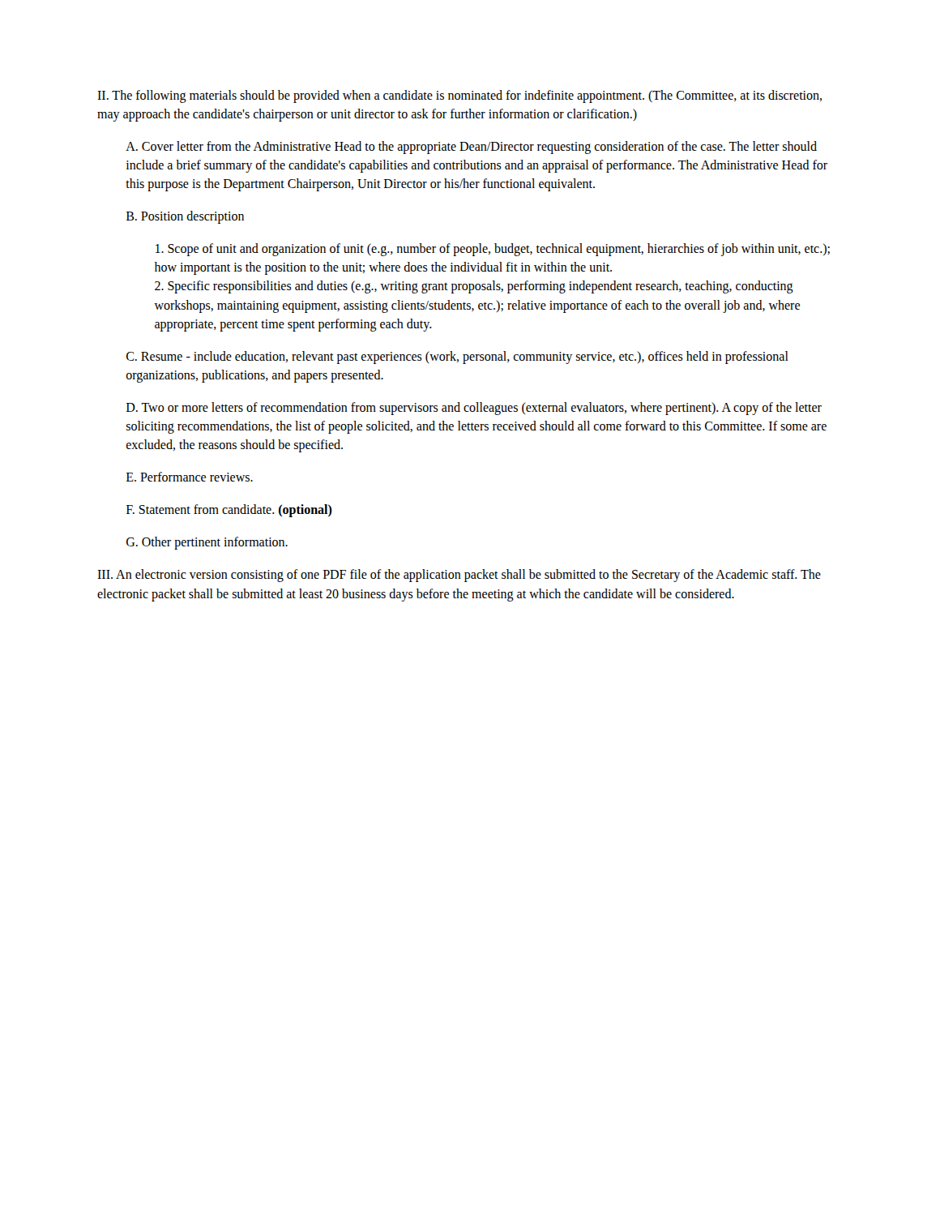II. The following materials should be provided when a candidate is nominated for indefinite appointment. (The Committee, at its discretion, may approach the candidate's chairperson or unit director to ask for further information or clarification.)
A. Cover letter from the Administrative Head to the appropriate Dean/Director requesting consideration of the case. The letter should include a brief summary of the candidate's capabilities and contributions and an appraisal of performance. The Administrative Head for this purpose is the Department Chairperson, Unit Director or his/her functional equivalent.
B. Position description
1. Scope of unit and organization of unit (e.g., number of people, budget, technical equipment, hierarchies of job within unit, etc.); how important is the position to the unit; where does the individual fit in within the unit.
2. Specific responsibilities and duties (e.g., writing grant proposals, performing independent research, teaching, conducting workshops, maintaining equipment, assisting clients/students, etc.); relative importance of each to the overall job and, where appropriate, percent time spent performing each duty.
C. Resume - include education, relevant past experiences (work, personal, community service, etc.), offices held in professional organizations, publications, and papers presented.
D. Two or more letters of recommendation from supervisors and colleagues (external evaluators, where pertinent). A copy of the letter soliciting recommendations, the list of people solicited, and the letters received should all come forward to this Committee. If some are excluded, the reasons should be specified.
E. Performance reviews.
F. Statement from candidate. (optional)
G. Other pertinent information.
III. An electronic version consisting of one PDF file of the application packet shall be submitted to the Secretary of the Academic staff. The electronic packet shall be submitted at least 20 business days before the meeting at which the candidate will be considered.